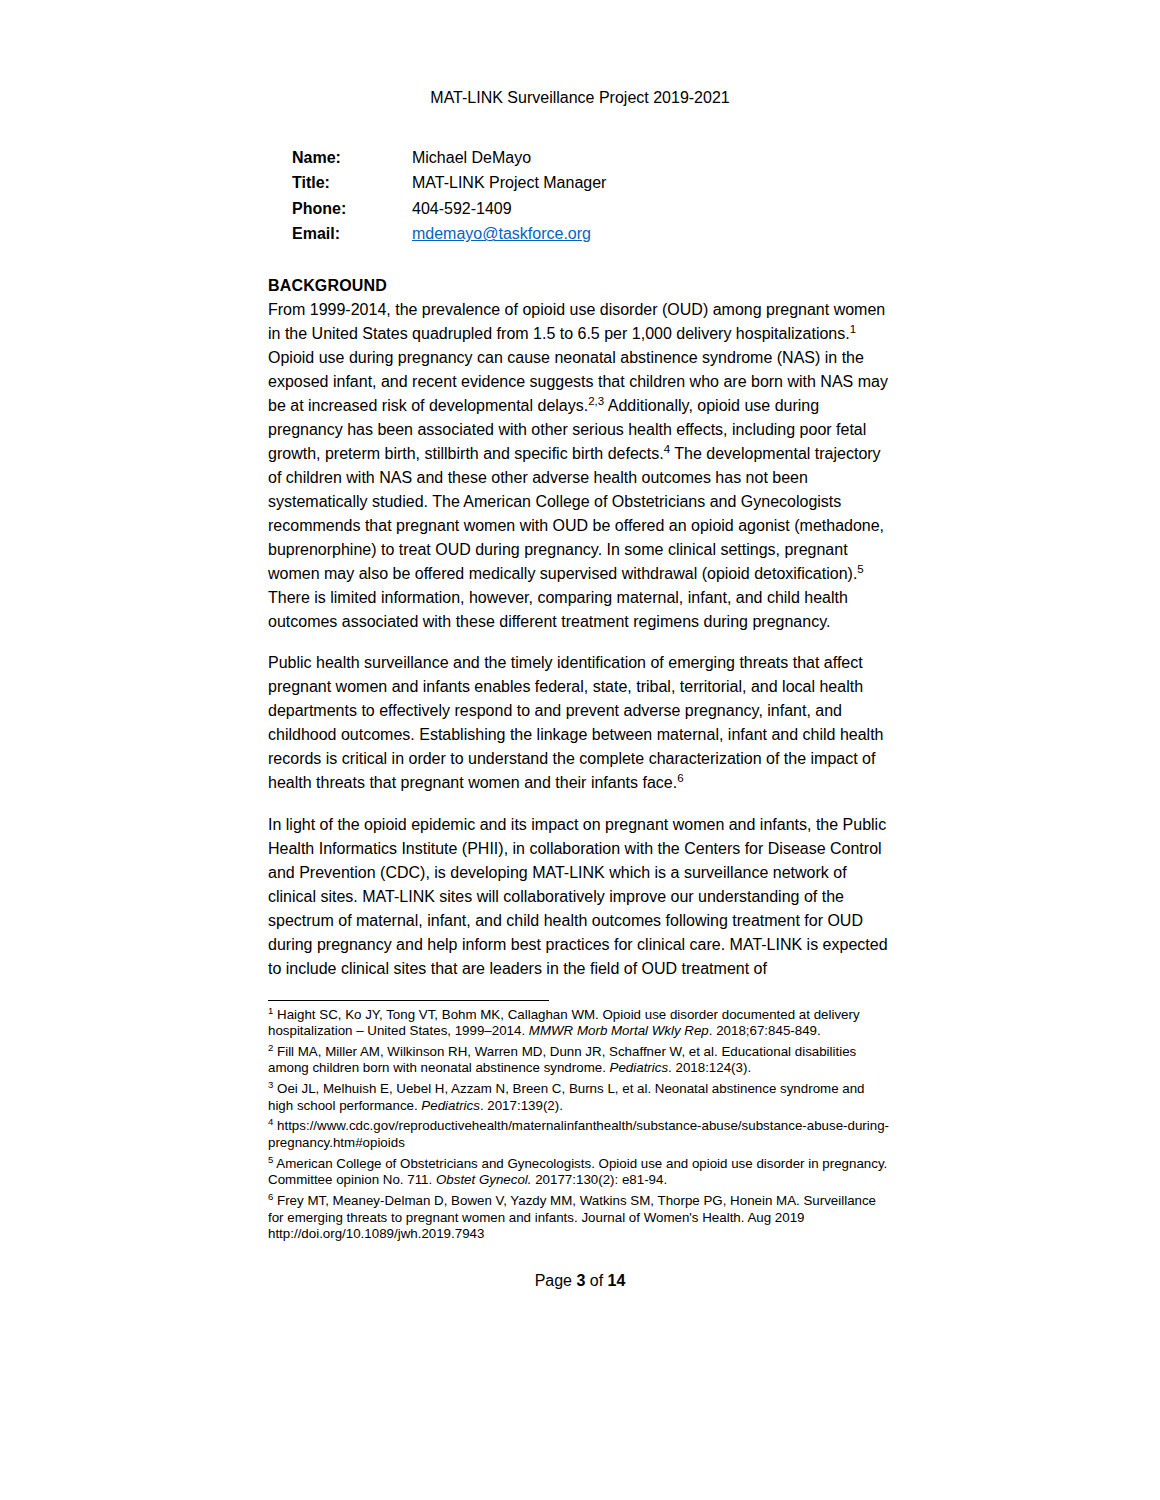MAT-LINK Surveillance Project 2019-2021
| Name: | Michael DeMayo |
| Title: | MAT-LINK Project Manager |
| Phone: | 404-592-1409 |
| Email: | mdemayo@taskforce.org |
BACKGROUND
From 1999-2014, the prevalence of opioid use disorder (OUD) among pregnant women in the United States quadrupled from 1.5 to 6.5 per 1,000 delivery hospitalizations.1 Opioid use during pregnancy can cause neonatal abstinence syndrome (NAS) in the exposed infant, and recent evidence suggests that children who are born with NAS may be at increased risk of developmental delays.2,3 Additionally, opioid use during pregnancy has been associated with other serious health effects, including poor fetal growth, preterm birth, stillbirth and specific birth defects.4 The developmental trajectory of children with NAS and these other adverse health outcomes has not been systematically studied. The American College of Obstetricians and Gynecologists recommends that pregnant women with OUD be offered an opioid agonist (methadone, buprenorphine) to treat OUD during pregnancy. In some clinical settings, pregnant women may also be offered medically supervised withdrawal (opioid detoxification).5 There is limited information, however, comparing maternal, infant, and child health outcomes associated with these different treatment regimens during pregnancy.
Public health surveillance and the timely identification of emerging threats that affect pregnant women and infants enables federal, state, tribal, territorial, and local health departments to effectively respond to and prevent adverse pregnancy, infant, and childhood outcomes. Establishing the linkage between maternal, infant and child health records is critical in order to understand the complete characterization of the impact of health threats that pregnant women and their infants face.6
In light of the opioid epidemic and its impact on pregnant women and infants, the Public Health Informatics Institute (PHII), in collaboration with the Centers for Disease Control and Prevention (CDC), is developing MAT-LINK which is a surveillance network of clinical sites. MAT-LINK sites will collaboratively improve our understanding of the spectrum of maternal, infant, and child health outcomes following treatment for OUD during pregnancy and help inform best practices for clinical care. MAT-LINK is expected to include clinical sites that are leaders in the field of OUD treatment of
1 Haight SC, Ko JY, Tong VT, Bohm MK, Callaghan WM. Opioid use disorder documented at delivery hospitalization – United States, 1999–2014. MMWR Morb Mortal Wkly Rep. 2018;67:845-849.
2 Fill MA, Miller AM, Wilkinson RH, Warren MD, Dunn JR, Schaffner W, et al. Educational disabilities among children born with neonatal abstinence syndrome. Pediatrics. 2018:124(3).
3 Oei JL, Melhuish E, Uebel H, Azzam N, Breen C, Burns L, et al. Neonatal abstinence syndrome and high school performance. Pediatrics. 2017:139(2).
4 https://www.cdc.gov/reproductivehealth/maternalinfanthealth/substance-abuse/substance-abuse-during-pregnancy.htm#opioids
5 American College of Obstetricians and Gynecologists. Opioid use and opioid use disorder in pregnancy. Committee opinion No. 711. Obstet Gynecol. 20177:130(2): e81-94.
6 Frey MT, Meaney-Delman D, Bowen V, Yazdy MM, Watkins SM, Thorpe PG, Honein MA. Surveillance for emerging threats to pregnant women and infants. Journal of Women's Health. Aug 2019 http://doi.org/10.1089/jwh.2019.7943
Page 3 of 14